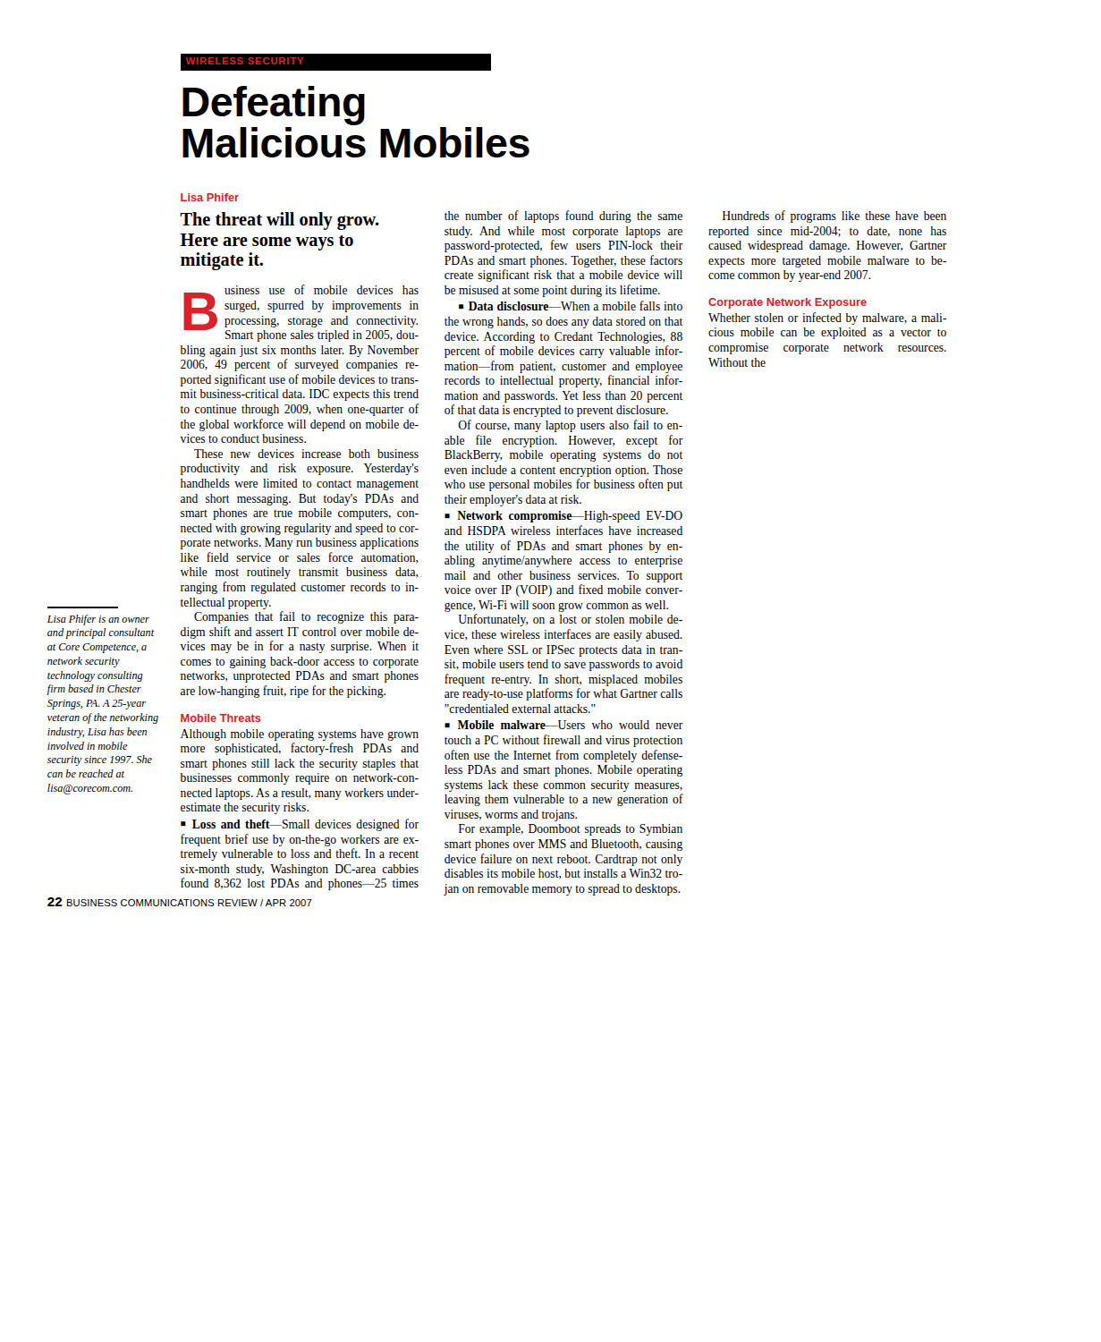WIRELESS SECURITY
Defeating
Malicious Mobiles
Lisa Phifer
Lisa Phifer is an owner and principal consultant at Core Competence, a network security technology consulting firm based in Chester Springs, PA. A 25-year veteran of the networking industry, Lisa has been involved in mobile security since 1997. She can be reached at lisa@corecom.com.
The threat will only grow. Here are some ways to mitigate it.
Business use of mobile devices has surged, spurred by improvements in processing, storage and connectivity. Smart phone sales tripled in 2005, doubling again just six months later. By November 2006, 49 percent of surveyed companies reported significant use of mobile devices to transmit business-critical data. IDC expects this trend to continue through 2009, when one-quarter of the global workforce will depend on mobile devices to conduct business.
These new devices increase both business productivity and risk exposure. Yesterday's handhelds were limited to contact management and short messaging. But today's PDAs and smart phones are true mobile computers, connected with growing regularity and speed to corporate networks. Many run business applications like field service or sales force automation, while most routinely transmit business data, ranging from regulated customer records to intellectual property.
Companies that fail to recognize this paradigm shift and assert IT control over mobile devices may be in for a nasty surprise. When it comes to gaining back-door access to corporate networks, unprotected PDAs and smart phones are low-hanging fruit, ripe for the picking.
Mobile Threats
Although mobile operating systems have grown more sophisticated, factory-fresh PDAs and smart phones still lack the security staples that businesses commonly require on network-connected laptops. As a result, many workers underestimate the security risks.
Loss and theft—Small devices designed for frequent brief use by on-the-go workers are extremely vulnerable to loss and theft. In a recent six-month study, Washington DC-area cabbies found 8,362 lost PDAs and phones—25 times the number of laptops found during the same study. And while most corporate laptops are password-protected, few users PIN-lock their PDAs and smart phones. Together, these factors create significant risk that a mobile device will be misused at some point during its lifetime.
Data disclosure—When a mobile falls into the wrong hands, so does any data stored on that device. According to Credant Technologies, 88 percent of mobile devices carry valuable information—from patient, customer and employee records to intellectual property, financial information and passwords. Yet less than 20 percent of that data is encrypted to prevent disclosure.
Of course, many laptop users also fail to enable file encryption. However, except for BlackBerry, mobile operating systems do not even include a content encryption option. Those who use personal mobiles for business often put their employer's data at risk.
Network compromise—High-speed EV-DO and HSDPA wireless interfaces have increased the utility of PDAs and smart phones by enabling anytime/anywhere access to enterprise mail and other business services. To support voice over IP (VOIP) and fixed mobile convergence, Wi-Fi will soon grow common as well.
Unfortunately, on a lost or stolen mobile device, these wireless interfaces are easily abused. Even where SSL or IPSec protects data in transit, mobile users tend to save passwords to avoid frequent re-entry. In short, misplaced mobiles are ready-to-use platforms for what Gartner calls "credentialed external attacks."
Mobile malware—Users who would never touch a PC without firewall and virus protection often use the Internet from completely defenseless PDAs and smart phones. Mobile operating systems lack these common security measures, leaving them vulnerable to a new generation of viruses, worms and trojans.
For example, Doomboot spreads to Symbian smart phones over MMS and Bluetooth, causing device failure on next reboot. Cardtrap not only disables its mobile host, but installs a Win32 trojan on removable memory to spread to desktops.
Hundreds of programs like these have been reported since mid-2004; to date, none has caused widespread damage. However, Gartner expects more targeted mobile malware to become common by year-end 2007.
Corporate Network Exposure
Whether stolen or infected by malware, a malicious mobile can be exploited as a vector to compromise corporate network resources. Without the
22 BUSINESS COMMUNICATIONS REVIEW / APR 2007